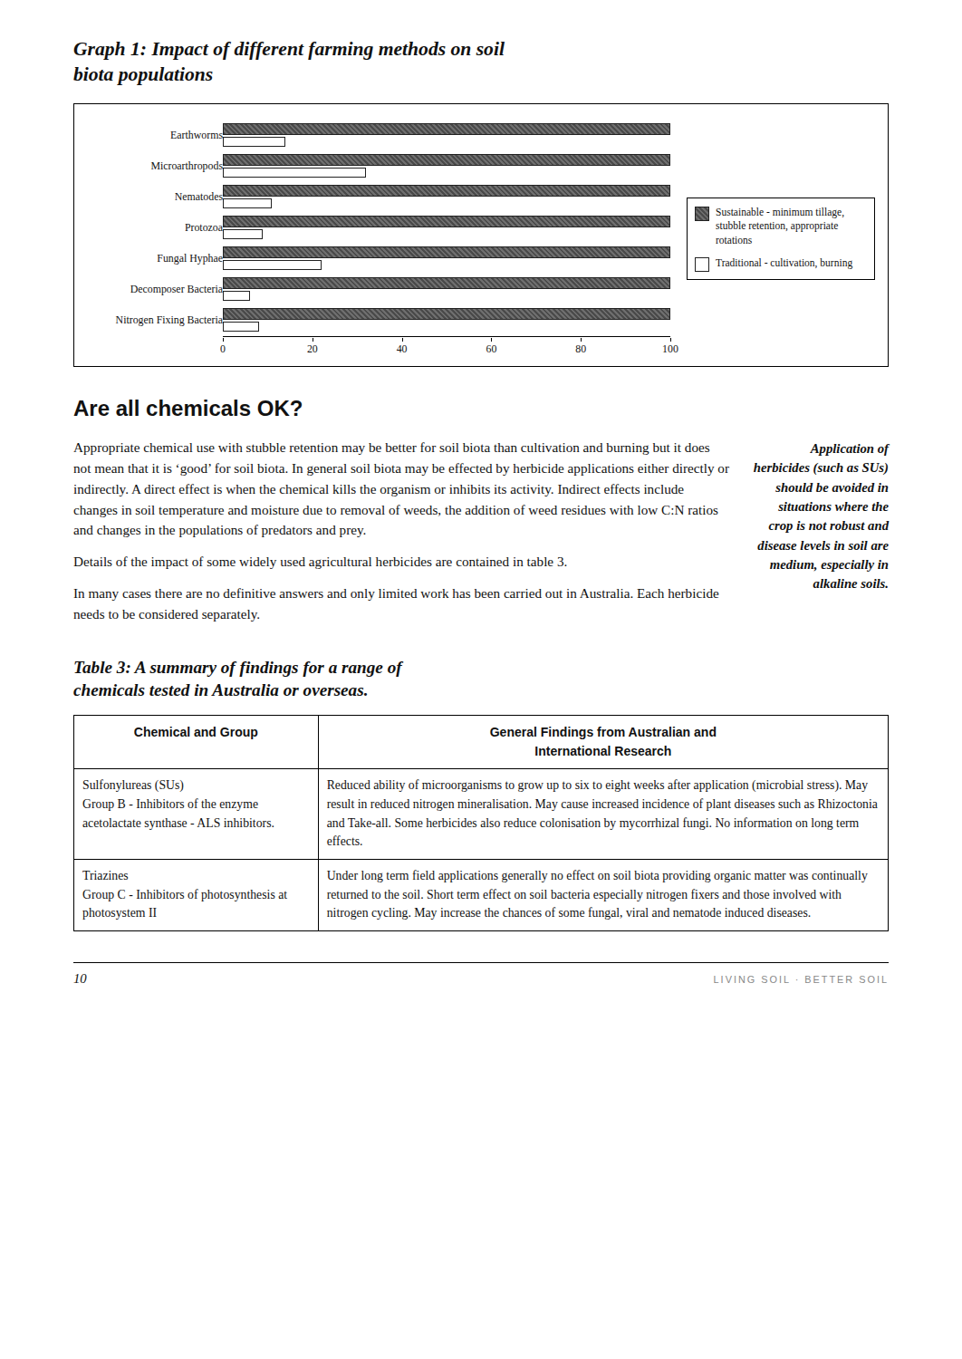Graph 1: Impact of different farming methods on soil
biota populations
| Earthworms | |
| Microarthropods | |
| Nematodes | |
| Protozoa | |
| Fungal Hyphae | |
| Decomposer Bacteria | |
| Nitrogen Fixing Bacteria | |
| | 0 20 40 60 80 100 |
Sustainable - minimum tillage, stubble retention, appropriate rotations
Traditional - cultivation, burning
Are all chemicals OK?
Appropriate chemical use with stubble retention may be better for soil biota than cultivation and burning but it does not mean that it is ‘good’ for soil biota. In general soil biota may be effected by herbicide applications either directly or indirectly. A direct effect is when the chemical kills the organism or inhibits its activity. Indirect effects include changes in soil temperature and moisture due to removal of weeds, the addition of weed residues with low C:N ratios and changes in the populations of predators and prey.
Details of the impact of some widely used agricultural herbicides are contained in table 3.
In many cases there are no definitive answers and only limited work has been carried out in Australia. Each herbicide needs to be considered separately.
Application of herbicides (such as SUs) should be avoided in situations where the crop is not robust and disease levels in soil are medium, especially in alkaline soils.
Table 3: A summary of findings for a range of
chemicals tested in Australia or overseas.
| Chemical and Group | General Findings from Australian and International Research |
| --- | --- |
| Sulfonylureas (SUs) Group B - Inhibitors of the enzyme acetolactate synthase - ALS inhibitors. | Reduced ability of microorganisms to grow up to six to eight weeks after application (microbial stress). May result in reduced nitrogen mineralisation. May cause increased incidence of plant diseases such as Rhizoctonia and Take-all. Some herbicides also reduce colonisation by mycorrhizal fungi. No information on long term effects. |
| Triazines Group C - Inhibitors of photosynthesis at photosystem II | Under long term field applications generally no effect on soil biota providing organic matter was continually returned to the soil. Short term effect on soil bacteria especially nitrogen fixers and those involved with nitrogen cycling. May increase the chances of some fungal, viral and nematode induced diseases. |
10 LIVING SOIL · BETTER SOIL